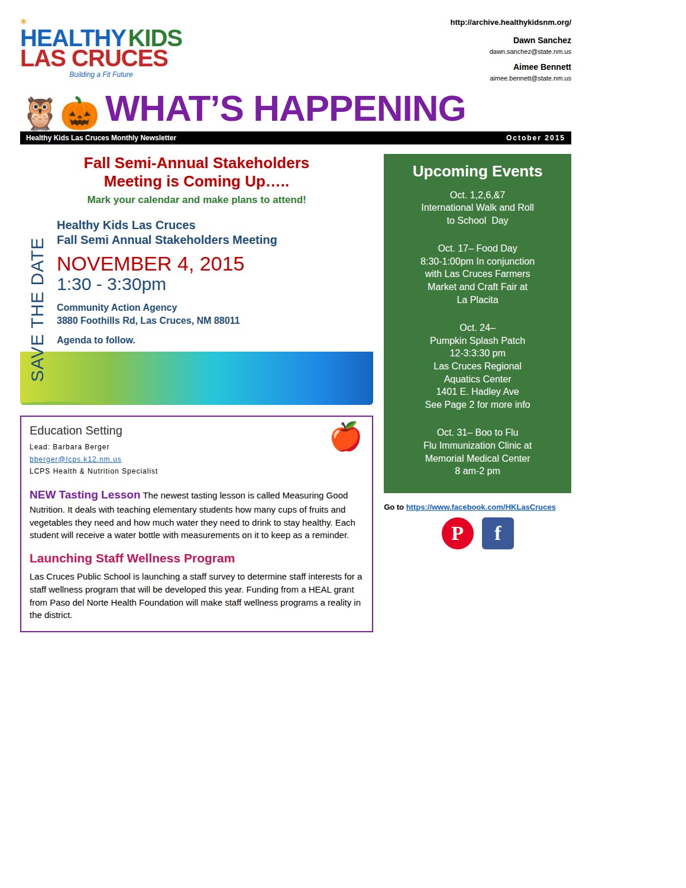☀
HEALTHY KIDS
LAS CRUCES Building a Fit Future
http://archive.healthykidsnm.org/
Dawn Sanchez
dawn.sanchez@state.nm.us
Aimee Bennett
aimee.bennett@state.nm.us
🦉🎃
WHAT’S HAPPENING
Healthy Kids Las Cruces Monthly Newsletter October 2015
Fall Semi-Annual Stakeholders
Meeting is Coming Up…..
Mark your calendar and make plans to attend!
SAVE THE DATE
Healthy Kids Las Cruces
Fall Semi Annual Stakeholders Meeting
NOVEMBER 4, 2015
1:30 - 3:30pm
Community Action Agency
3880 Foothills Rd, Las Cruces, NM 88011
Agenda to follow.
🍎
Education Setting
Lead: Barbara Berger
bberger@lcps.k12.nm.us
LCPS Health & Nutrition Specialist
NEW Tasting Lesson The newest tasting lesson is called Measuring Good Nutrition. It deals with teaching elementary students how many cups of fruits and vegetables they need and how much water they need to drink to stay healthy. Each student will receive a water bottle with measurements on it to keep as a reminder.
Launching Staff Wellness Program
Las Cruces Public School is launching a staff survey to determine staff interests for a staff wellness program that will be developed this year. Funding from a HEAL grant from Paso del Norte Health Foundation will make staff wellness programs a reality in the district.
Upcoming Events
Oct. 1,2,6,&7
International Walk and Roll
to School Day
Oct. 17– Food Day
8:30-1:00pm In conjunction
with Las Cruces Farmers
Market and Craft Fair at
La Placita
Oct. 24–
Pumpkin Splash Patch
12-3:3:30 pm
Las Cruces Regional
Aquatics Center
1401 E. Hadley Ave
See Page 2 for more info
Oct. 31– Boo to Flu
Flu Immunization Clinic at
Memorial Medical Center
8 am-2 pm
Go to https://www.facebook.com/HKLasCruces
P
f